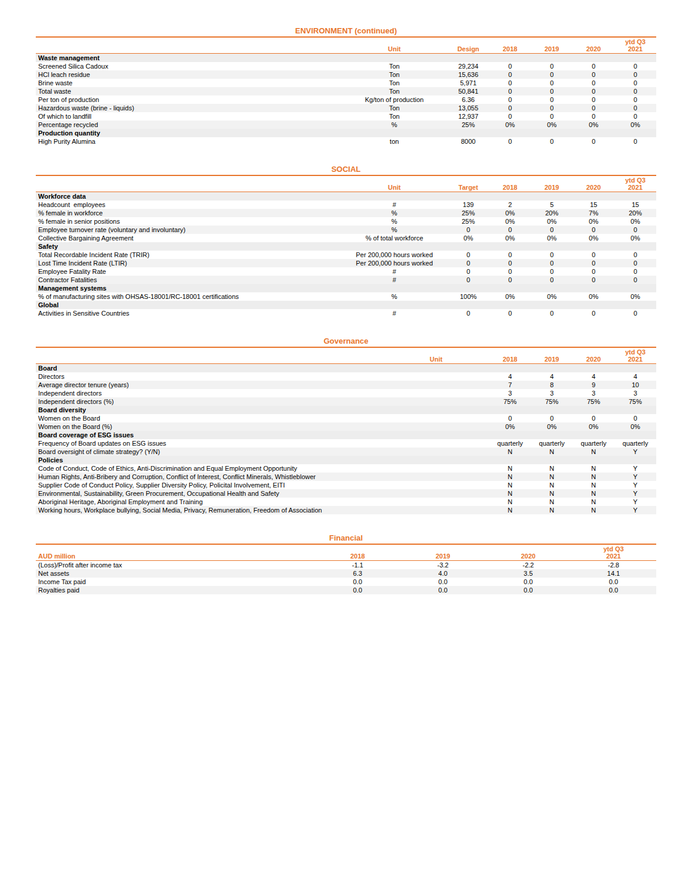ENVIRONMENT (continued)
| | Unit | Design | 2018 | 2019 | 2020 | ytd Q3 2021 |
| --- | --- | --- | --- | --- | --- | --- |
| Waste management | | | | | | |
| Screened Silica Cadoux | Ton | 29,234 | 0 | 0 | 0 | 0 |
| HCl leach residue | Ton | 15,636 | 0 | 0 | 0 | 0 |
| Brine waste | Ton | 5,971 | 0 | 0 | 0 | 0 |
| Total waste | Ton | 50,841 | 0 | 0 | 0 | 0 |
| Per ton of production | Kg/ton of production | 6.36 | 0 | 0 | 0 | 0 |
| Hazardous waste (brine - liquids) | Ton | 13,055 | 0 | 0 | 0 | 0 |
| Of which to landfill | Ton | 12,937 | 0 | 0 | 0 | 0 |
| Percentage recycled | % | 25% | 0% | 0% | 0% | 0% |
| Production quantity | | | | | | |
| High Purity Alumina | ton | 8000 | 0 | 0 | 0 | 0 |
SOCIAL
| | Unit | Target | 2018 | 2019 | 2020 | ytd Q3 2021 |
| --- | --- | --- | --- | --- | --- | --- |
| Workforce data | | | | | | |
| Headcount employees | # | 139 | 2 | 5 | 15 | 15 |
| % female in workforce | % | 25% | 0% | 20% | 7% | 20% |
| % female in senior positions | % | 25% | 0% | 0% | 0% | 0% |
| Employee turnover rate (voluntary and involuntary) | % | 0 | 0 | 0 | 0 | 0 |
| Collective Bargaining Agreement | % of total workforce | 0% | 0% | 0% | 0% | 0% |
| Safety | | | | | | |
| Total Recordable Incident Rate (TRIR) | Per 200,000 hours worked | 0 | 0 | 0 | 0 | 0 |
| Lost Time Incident Rate (LTIR) | Per 200,000 hours worked | 0 | 0 | 0 | 0 | 0 |
| Employee Fatality Rate | # | 0 | 0 | 0 | 0 | 0 |
| Contractor Fatalities | # | 0 | 0 | 0 | 0 | 0 |
| Management systems | | | | | | |
| % of manufacturing sites with OHSAS-18001/RC-18001 certifications | % | 100% | 0% | 0% | 0% | 0% |
| Global | | | | | | |
| Activities in Sensitive Countries | # | 0 | 0 | 0 | 0 | 0 |
Governance
| | Unit | 2018 | 2019 | 2020 | ytd Q3 2021 |
| --- | --- | --- | --- | --- | --- |
| Board | | | | | |
| Directors | | 4 | 4 | 4 | 4 |
| Average director tenure (years) | | 7 | 8 | 9 | 10 |
| Independent directors | | 3 | 3 | 3 | 3 |
| Independent directors (%) | | 75% | 75% | 75% | 75% |
| Board diversity | | | | | |
| Women on the Board | | 0 | 0 | 0 | 0 |
| Women on the Board (%) | | 0% | 0% | 0% | 0% |
| Board coverage of ESG issues | | | | | |
| Frequency of Board updates on ESG issues | | quarterly | quarterly | quarterly | quarterly |
| Board oversight of climate strategy? (Y/N) | | N | N | N | Y |
| Policies | | | | | |
| Code of Conduct, Code of Ethics, Anti-Discrimination and Equal Employment Opportunity | | N | N | N | Y |
| Human Rights, Anti-Bribery and Corruption, Conflict of Interest, Conflict Minerals, Whistleblower | | N | N | N | Y |
| Supplier Code of Conduct Policy, Supplier Diversity Policy, Policital Involvement, EITI | | N | N | N | Y |
| Environmental, Sustainability, Green Procurement, Occupational Health and Safety | | N | N | N | Y |
| Aboriginal Heritage, Aboriginal Employment and Training | | N | N | N | Y |
| Working hours, Workplace bullying, Social Media, Privacy, Remuneration, Freedom of Association | | N | N | N | Y |
Financial
| AUD million | 2018 | 2019 | 2020 | ytd Q3 2021 |
| --- | --- | --- | --- | --- |
| (Loss)/Profit after income tax | -1.1 | -3.2 | -2.2 | -2.8 |
| Net assets | 6.3 | 4.0 | 3.5 | 14.1 |
| Income Tax paid | 0.0 | 0.0 | 0.0 | 0.0 |
| Royalties paid | 0.0 | 0.0 | 0.0 | 0.0 |